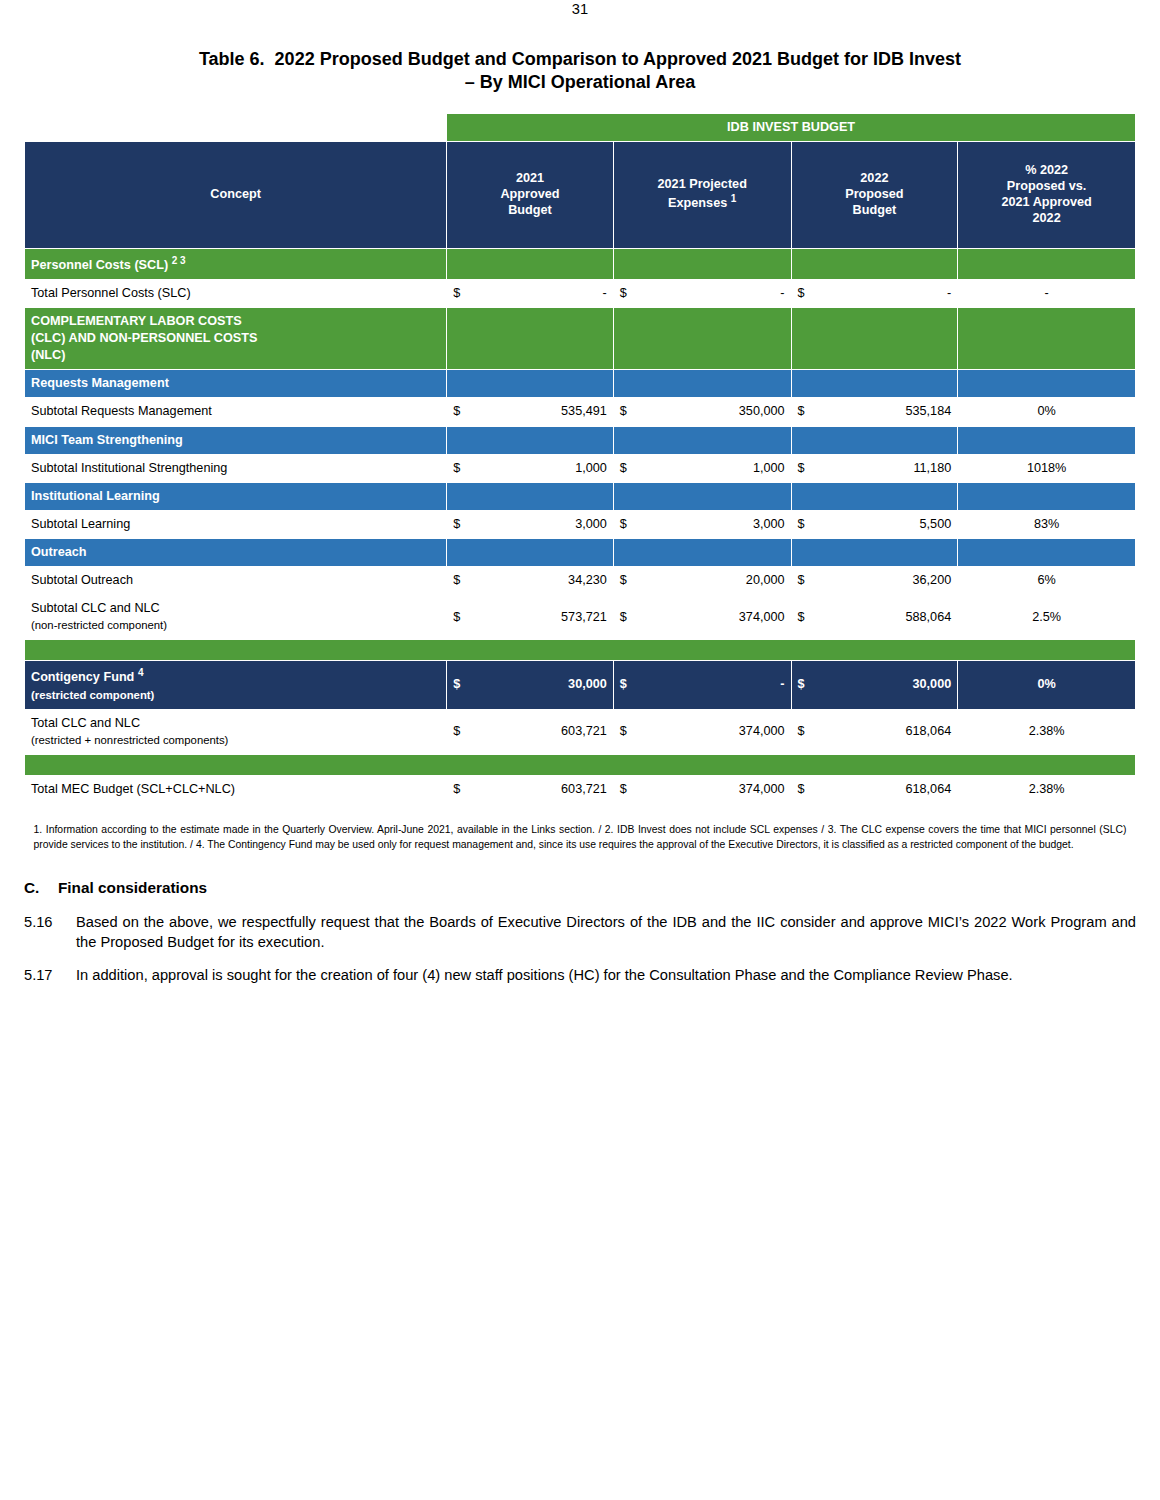31
Table 6. 2022 Proposed Budget and Comparison to Approved 2021 Budget for IDB Invest
– By MICI Operational Area
| | IDB INVEST BUDGET |
| --- | --- |
| Concept | 2021 Approved Budget | 2021 Projected Expenses 1 | 2022 Proposed Budget | % 2022 Proposed vs. 2021 Approved 2022 |
| Personnel Costs (SCL) 2 3 | | | | |
| Total Personnel Costs (SLC) | $ - | $ - | $ - | - |
| COMPLEMENTARY LABOR COSTS (CLC) AND NON-PERSONNEL COSTS (NLC) | | | | |
| Requests Management | | | | |
| Subtotal Requests Management | $ 535,491 | $ 350,000 | $ 535,184 | 0% |
| MICI Team Strengthening | | | | |
| Subtotal Institutional Strengthening | $ 1,000 | $ 1,000 | $ 11,180 | 1018% |
| Institutional Learning | | | | |
| Subtotal Learning | $ 3,000 | $ 3,000 | $ 5,500 | 83% |
| Outreach | | | | |
| Subtotal Outreach | $ 34,230 | $ 20,000 | $ 36,200 | 6% |
| Subtotal CLC and NLC (non-restricted component) | $ 573,721 | $ 374,000 | $ 588,064 | 2.5% |
| Contigency Fund 4 (restricted component) | $ 30,000 | $ - | $ 30,000 | 0% |
| Total CLC and NLC (restricted + nonrestricted components) | $ 603,721 | $ 374,000 | $ 618,064 | 2.38% |
| Total MEC Budget (SCL+CLC+NLC) | $ 603,721 | $ 374,000 | $ 618,064 | 2.38% |
1. Information according to the estimate made in the Quarterly Overview. April-June 2021, available in the Links section. / 2. IDB Invest does not include SCL expenses / 3. The CLC expense covers the time that MICI personnel (SLC) provide services to the institution. / 4. The Contingency Fund may be used only for request management and, since its use requires the approval of the Executive Directors, it is classified as a restricted component of the budget.
C. Final considerations
5.16 Based on the above, we respectfully request that the Boards of Executive Directors of the IDB and the IIC consider and approve MICI’s 2022 Work Program and the Proposed Budget for its execution.
5.17 In addition, approval is sought for the creation of four (4) new staff positions (HC) for the Consultation Phase and the Compliance Review Phase.